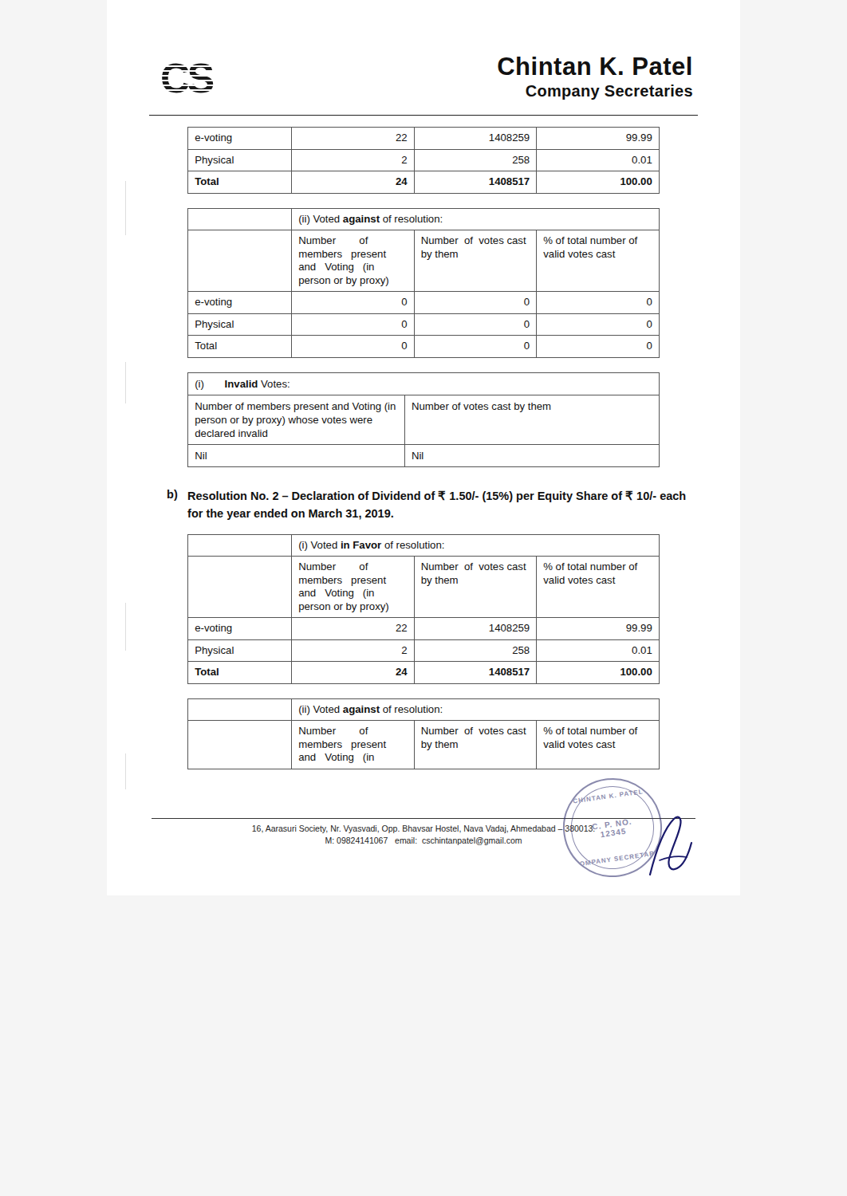CS
Chintan K. Patel
Company Secretaries
| e-voting | 22 | 1408259 | 99.99 |
| Physical | 2 | 258 | 0.01 |
| Total | 24 | 1408517 | 100.00 |
| | (ii) Voted against of resolution: |
| | Number of members present and Voting (in person or by proxy) | Number of votes cast by them | % of total number of valid votes cast |
| e-voting | 0 | 0 | 0 |
| Physical | 0 | 0 | 0 |
| Total | 0 | 0 | 0 |
| (i) Invalid Votes: |
| Number of members present and Voting (in person or by proxy) whose votes were declared invalid | Number of votes cast by them |
| Nil | Nil |
b)
Resolution No. 2 – Declaration of Dividend of ₹ 1.50/- (15%) per Equity Share of ₹ 10/- each for the year ended on March 31, 2019.
| | (i) Voted in Favor of resolution: |
| | Number of members present and Voting (in person or by proxy) | Number of votes cast by them | % of total number of valid votes cast |
| e-voting | 22 | 1408259 | 99.99 |
| Physical | 2 | 258 | 0.01 |
| Total | 24 | 1408517 | 100.00 |
| | (ii) Voted against of resolution: |
| | Number of members present and Voting (in | Number of votes cast by them | % of total number of valid votes cast |
16, Aarasuri Society, Nr. Vyasvadi, Opp. Bhavsar Hostel, Nava Vadaj, Ahmedabad – 380013.
M: 09824141067 email: cschintanpatel@gmail.com
CHINTAN K. PATEL
C. P. NO.
12345
COMPANY SECRETARY